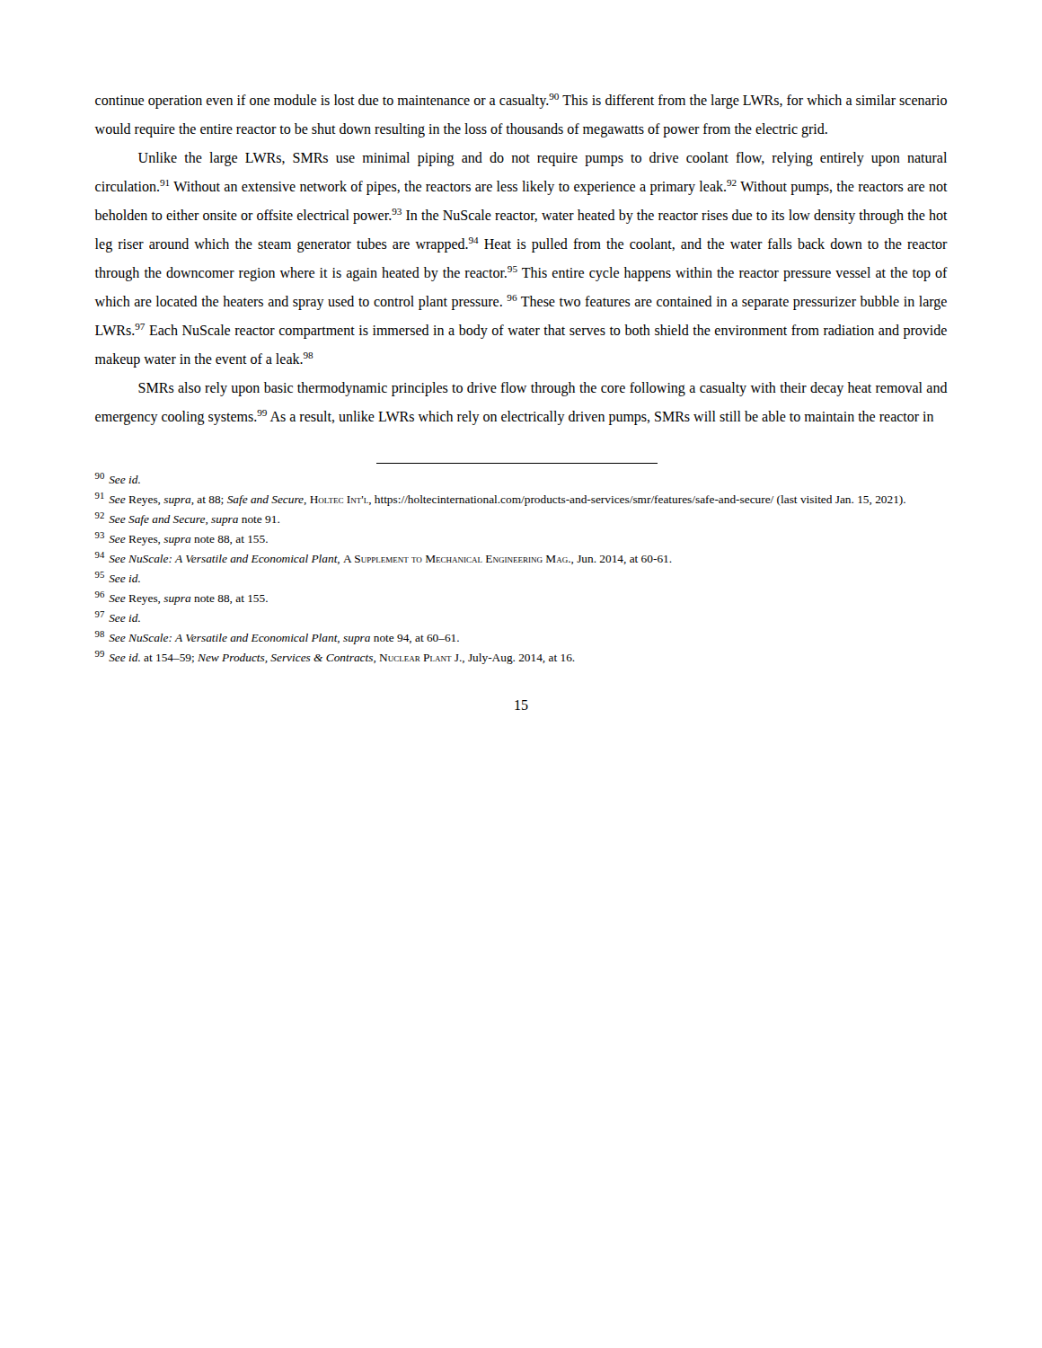continue operation even if one module is lost due to maintenance or a casualty.90 This is different from the large LWRs, for which a similar scenario would require the entire reactor to be shut down resulting in the loss of thousands of megawatts of power from the electric grid.
Unlike the large LWRs, SMRs use minimal piping and do not require pumps to drive coolant flow, relying entirely upon natural circulation.91 Without an extensive network of pipes, the reactors are less likely to experience a primary leak.92 Without pumps, the reactors are not beholden to either onsite or offsite electrical power.93 In the NuScale reactor, water heated by the reactor rises due to its low density through the hot leg riser around which the steam generator tubes are wrapped.94 Heat is pulled from the coolant, and the water falls back down to the reactor through the downcomer region where it is again heated by the reactor.95 This entire cycle happens within the reactor pressure vessel at the top of which are located the heaters and spray used to control plant pressure. 96 These two features are contained in a separate pressurizer bubble in large LWRs.97 Each NuScale reactor compartment is immersed in a body of water that serves to both shield the environment from radiation and provide makeup water in the event of a leak.98
SMRs also rely upon basic thermodynamic principles to drive flow through the core following a casualty with their decay heat removal and emergency cooling systems.99 As a result, unlike LWRs which rely on electrically driven pumps, SMRs will still be able to maintain the reactor in
90 See id.
91 See Reyes, supra, at 88; Safe and Secure, Holtec Int'l, https://holtecinternational.com/products-and-services/smr/features/safe-and-secure/ (last visited Jan. 15, 2021).
92 See Safe and Secure, supra note 91.
93 See Reyes, supra note 88, at 155.
94 See NuScale: A Versatile and Economical Plant, A Supplement to Mechanical Engineering Mag., Jun. 2014, at 60-61.
95 See id.
96 See Reyes, supra note 88, at 155.
97 See id.
98 See NuScale: A Versatile and Economical Plant, supra note 94, at 60–61.
99 See id. at 154–59; New Products, Services & Contracts, Nuclear Plant J., July-Aug. 2014, at 16.
15